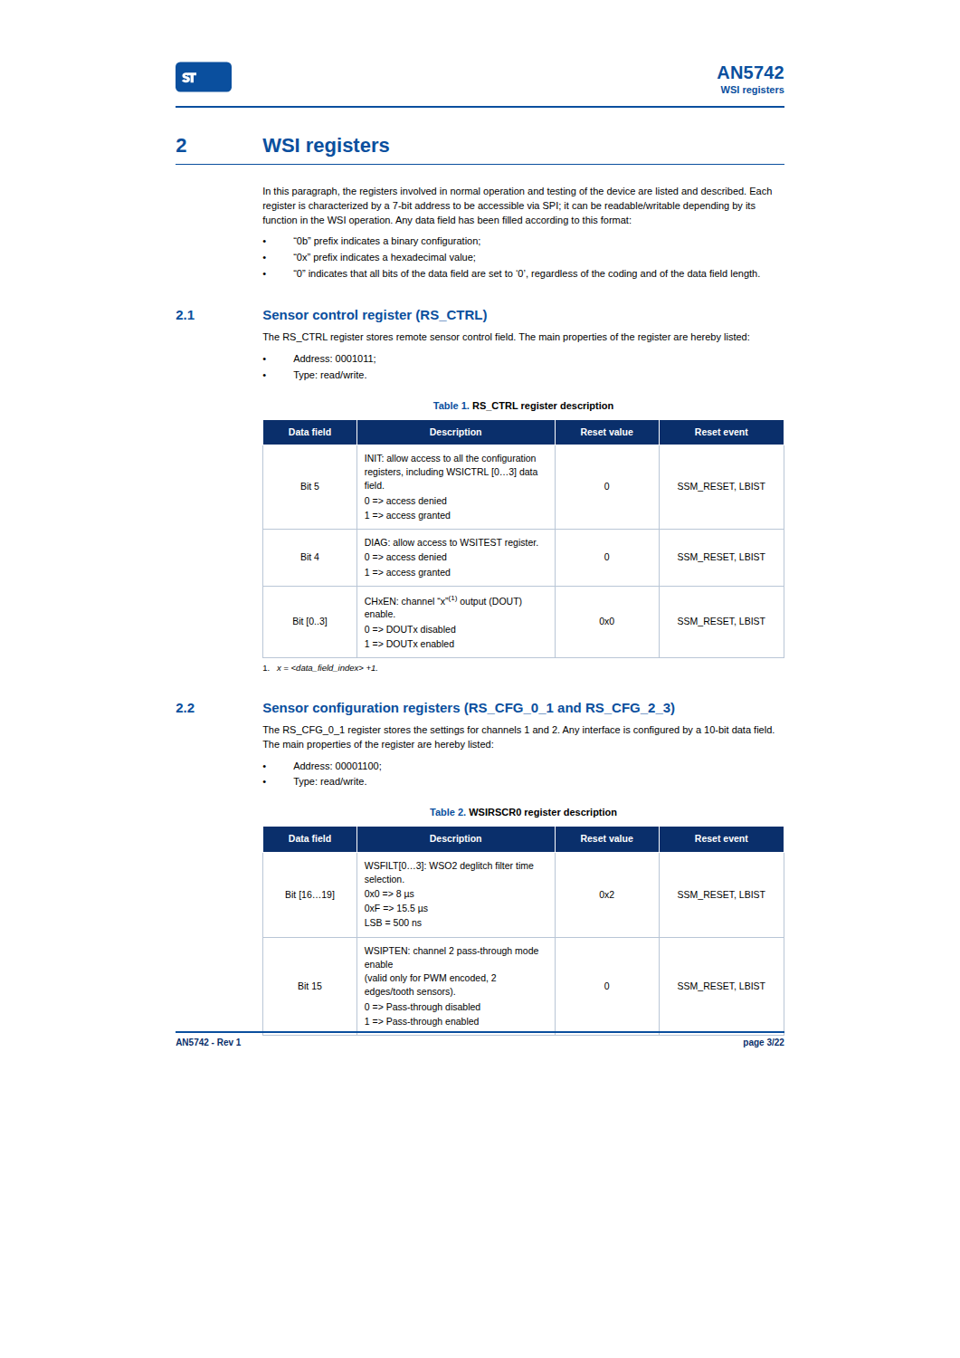AN5742
WSI registers
2
WSI registers
In this paragraph, the registers involved in normal operation and testing of the device are listed and described. Each register is characterized by a 7-bit address to be accessible via SPI; it can be readable/writable depending by its function in the WSI operation. Any data field has been filled according to this format:
“0b” prefix indicates a binary configuration;
“0x” prefix indicates a hexadecimal value;
“0” indicates that all bits of the data field are set to ‘0’, regardless of the coding and of the data field length.
2.1
Sensor control register (RS_CTRL)
The RS_CTRL register stores remote sensor control field. The main properties of the register are hereby listed:
Address: 0001011;
Type: read/write.
Table 1. RS_CTRL register description
| Data field | Description | Reset value | Reset event |
| --- | --- | --- | --- |
| Bit 5 | INIT: allow access to all the configuration registers, including WSICTRL [0…3] data field. 0 => access denied 1 => access granted | 0 | SSM_RESET, LBIST |
| Bit 4 | DIAG: allow access to WSITEST register. 0 => access denied 1 => access granted | 0 | SSM_RESET, LBIST |
| Bit [0..3] | CHxEN: channel “x” (1) output (DOUT) enable. 0 => DOUTx disabled 1 => DOUTx enabled | 0x0 | SSM_RESET, LBIST |
1. x = <data_field_index> +1.
2.2
Sensor configuration registers (RS_CFG_0_1 and RS_CFG_2_3)
The RS_CFG_0_1 register stores the settings for channels 1 and 2. Any interface is configured by a 10-bit data field. The main properties of the register are hereby listed:
Address: 00001100;
Type: read/write.
Table 2. WSIRSCR0 register description
| Data field | Description | Reset value | Reset event |
| --- | --- | --- | --- |
| Bit [16…19] | WSFILT[0…3]: WSO2 deglitch filter time selection. 0x0 => 8 µs 0xF => 15.5 µs LSB = 500 ns | 0x2 | SSM_RESET, LBIST |
| Bit 15 | WSIPTEN: channel 2 pass-through mode enable (valid only for PWM encoded, 2 edges/tooth sensors). 0 => Pass-through disabled 1 => Pass-through enabled | 0 | SSM_RESET, LBIST |
AN5742 - Rev 1
page 3/22